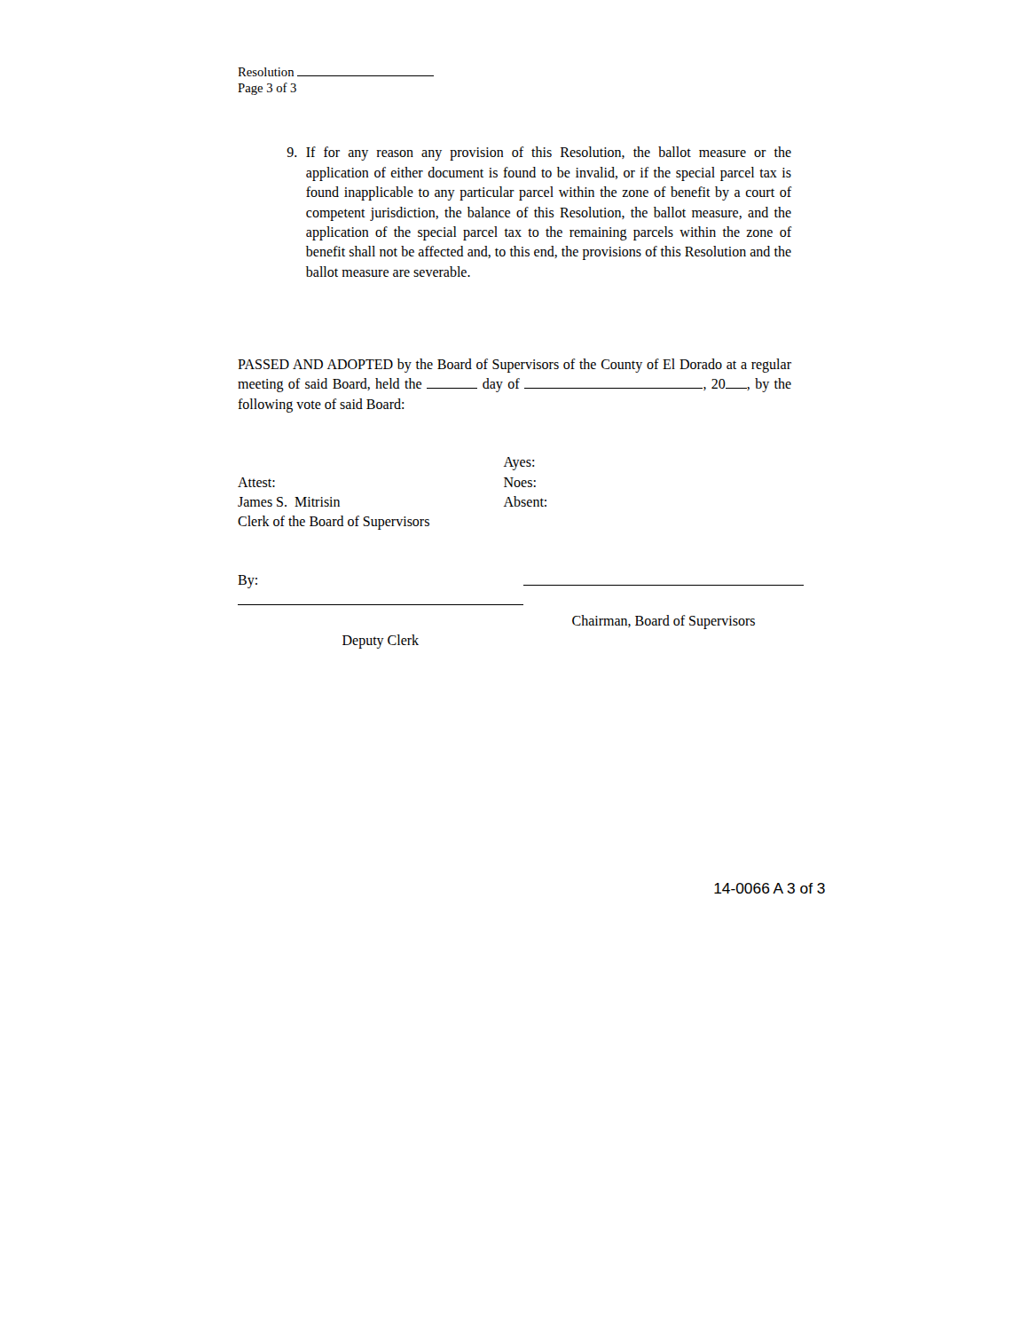Resolution
Page 3 of 3
9. If for any reason any provision of this Resolution, the ballot measure or the application of either document is found to be invalid, or if the special parcel tax is found inapplicable to any particular parcel within the zone of benefit by a court of competent jurisdiction, the balance of this Resolution, the ballot measure, and the application of the special parcel tax to the remaining parcels within the zone of benefit shall not be affected and, to this end, the provisions of this Resolution and the ballot measure are severable.
PASSED AND ADOPTED by the Board of Supervisors of the County of El Dorado at a regular meeting of said Board, held the day of , 20 , by the following vote of said Board:
| | Ayes: |
| Attest: | Noes: |
| James S. Mitrisin | Absent: |
| Clerk of the Board of Supervisors | |
| By: | |
| Deputy Clerk | Chairman, Board of Supervisors |
14-0066 A 3 of 3